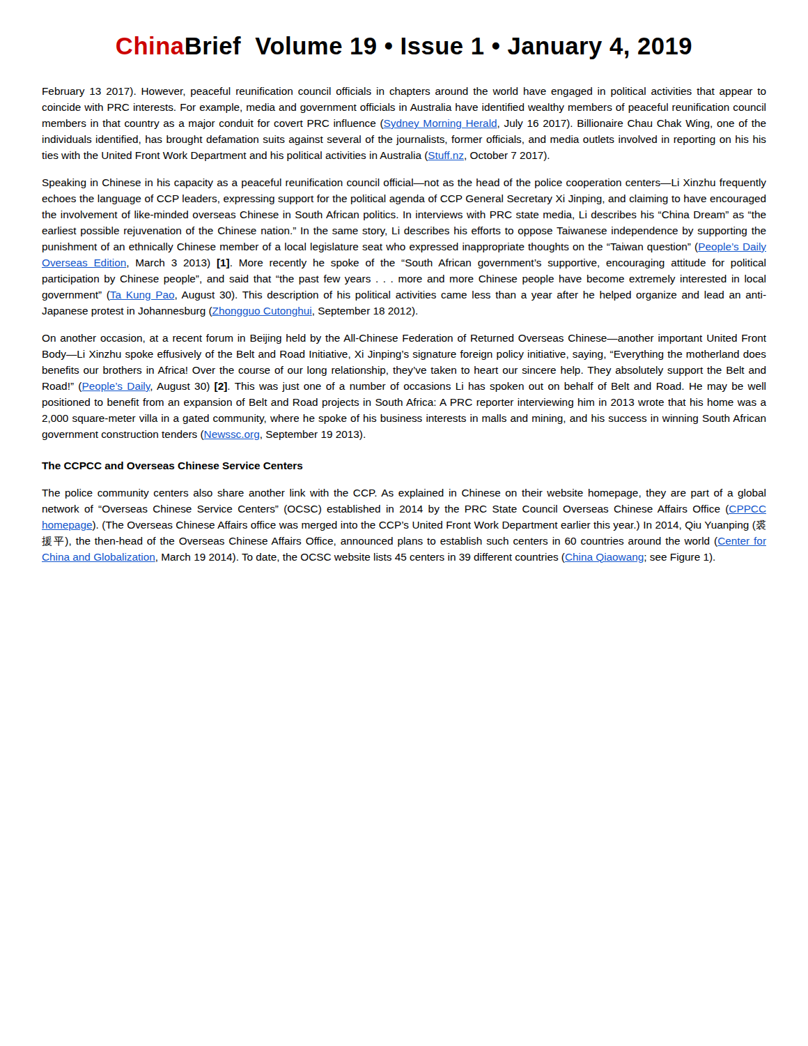China Brief Volume 19 • Issue 1 • January 4, 2019
February 13 2017). However, peaceful reunification council officials in chapters around the world have engaged in political activities that appear to coincide with PRC interests. For example, media and government officials in Australia have identified wealthy members of peaceful reunification council members in that country as a major conduit for covert PRC influence (Sydney Morning Herald, July 16 2017). Billionaire Chau Chak Wing, one of the individuals identified, has brought defamation suits against several of the journalists, former officials, and media outlets involved in reporting on his his ties with the United Front Work Department and his political activities in Australia (Stuff.nz, October 7 2017).
Speaking in Chinese in his capacity as a peaceful reunification council official—not as the head of the police cooperation centers—Li Xinzhu frequently echoes the language of CCP leaders, expressing support for the political agenda of CCP General Secretary Xi Jinping, and claiming to have encouraged the involvement of like-minded overseas Chinese in South African politics. In interviews with PRC state media, Li describes his “China Dream” as “the earliest possible rejuvenation of the Chinese nation.” In the same story, Li describes his efforts to oppose Taiwanese independence by supporting the punishment of an ethnically Chinese member of a local legislature seat who expressed inappropriate thoughts on the “Taiwan question” (People’s Daily Overseas Edition, March 3 2013) [1]. More recently he spoke of the “South African government’s supportive, encouraging attitude for political participation by Chinese people”, and said that “the past few years . . . more and more Chinese people have become extremely interested in local government” (Ta Kung Pao, August 30). This description of his political activities came less than a year after he helped organize and lead an anti-Japanese protest in Johannesburg (Zhongguo Cutonghui, September 18 2012).
On another occasion, at a recent forum in Beijing held by the All-Chinese Federation of Returned Overseas Chinese—another important United Front Body—Li Xinzhu spoke effusively of the Belt and Road Initiative, Xi Jinping’s signature foreign policy initiative, saying, “Everything the motherland does benefits our brothers in Africa! Over the course of our long relationship, they’ve taken to heart our sincere help. They absolutely support the Belt and Road!” (People’s Daily, August 30) [2]. This was just one of a number of occasions Li has spoken out on behalf of Belt and Road. He may be well positioned to benefit from an expansion of Belt and Road projects in South Africa: A PRC reporter interviewing him in 2013 wrote that his home was a 2,000 square-meter villa in a gated community, where he spoke of his business interests in malls and mining, and his success in winning South African government construction tenders (Newssc.org, September 19 2013).
The CCPCC and Overseas Chinese Service Centers
The police community centers also share another link with the CCP. As explained in Chinese on their website homepage, they are part of a global network of “Overseas Chinese Service Centers” (OCSC) established in 2014 by the PRC State Council Overseas Chinese Affairs Office (CPPCC homepage). (The Overseas Chinese Affairs office was merged into the CCP’s United Front Work Department earlier this year.) In 2014, Qiu Yuanping (裘援平), the then-head of the Overseas Chinese Affairs Office, announced plans to establish such centers in 60 countries around the world (Center for China and Globalization, March 19 2014). To date, the OCSC website lists 45 centers in 39 different countries (China Qiaowang; see Figure 1).